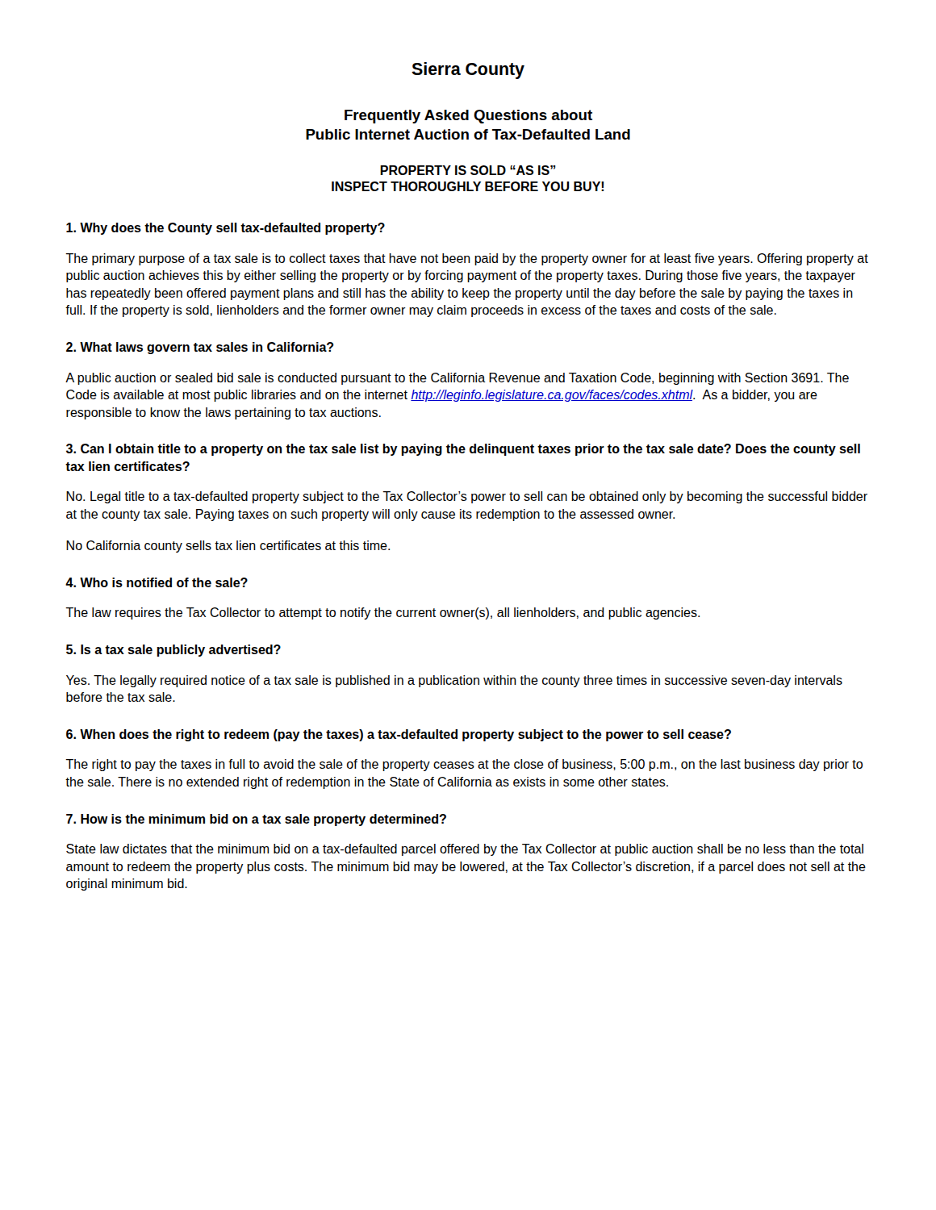Sierra County
Frequently Asked Questions about
Public Internet Auction of Tax-Defaulted Land
PROPERTY IS SOLD “AS IS”
INSPECT THOROUGHLY BEFORE YOU BUY!
1. Why does the County sell tax-defaulted property?
The primary purpose of a tax sale is to collect taxes that have not been paid by the property owner for at least five years. Offering property at public auction achieves this by either selling the property or by forcing payment of the property taxes. During those five years, the taxpayer has repeatedly been offered payment plans and still has the ability to keep the property until the day before the sale by paying the taxes in full. If the property is sold, lienholders and the former owner may claim proceeds in excess of the taxes and costs of the sale.
2. What laws govern tax sales in California?
A public auction or sealed bid sale is conducted pursuant to the California Revenue and Taxation Code, beginning with Section 3691. The Code is available at most public libraries and on the internet http://leginfo.legislature.ca.gov/faces/codes.xhtml. As a bidder, you are responsible to know the laws pertaining to tax auctions.
3. Can I obtain title to a property on the tax sale list by paying the delinquent taxes prior to the tax sale date? Does the county sell tax lien certificates?
No. Legal title to a tax-defaulted property subject to the Tax Collector’s power to sell can be obtained only by becoming the successful bidder at the county tax sale. Paying taxes on such property will only cause its redemption to the assessed owner.
No California county sells tax lien certificates at this time.
4. Who is notified of the sale?
The law requires the Tax Collector to attempt to notify the current owner(s), all lienholders, and public agencies.
5. Is a tax sale publicly advertised?
Yes. The legally required notice of a tax sale is published in a publication within the county three times in successive seven-day intervals before the tax sale.
6. When does the right to redeem (pay the taxes) a tax-defaulted property subject to the power to sell cease?
The right to pay the taxes in full to avoid the sale of the property ceases at the close of business, 5:00 p.m., on the last business day prior to the sale. There is no extended right of redemption in the State of California as exists in some other states.
7. How is the minimum bid on a tax sale property determined?
State law dictates that the minimum bid on a tax-defaulted parcel offered by the Tax Collector at public auction shall be no less than the total amount to redeem the property plus costs. The minimum bid may be lowered, at the Tax Collector’s discretion, if a parcel does not sell at the original minimum bid.